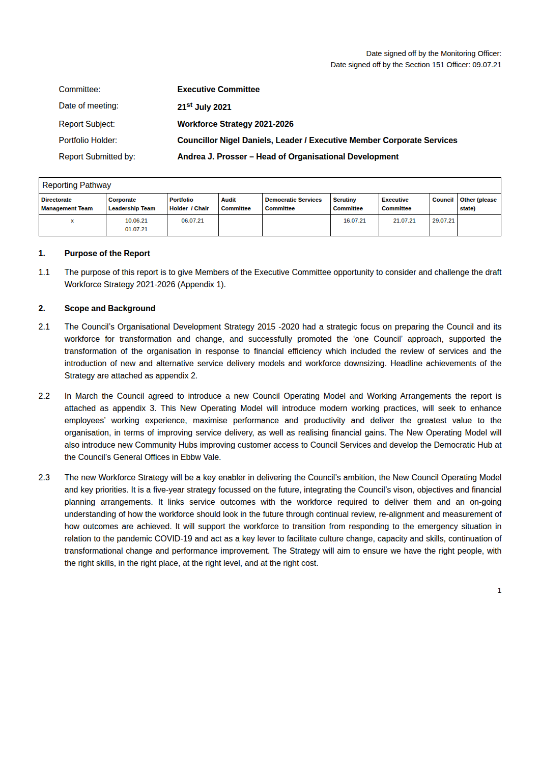Date signed off by the Monitoring Officer:
Date signed off by the Section 151 Officer: 09.07.21
| Committee: | Executive Committee |
| Date of meeting: | 21 st July 2021 |
| Report Subject: | Workforce Strategy 2021-2026 |
| Portfolio Holder: | Councillor Nigel Daniels, Leader / Executive Member Corporate Services |
| Report Submitted by: | Andrea J. Prosser – Head of Organisational Development |
Reporting Pathway
| Directorate Management Team | Corporate Leadership Team | Portfolio Holder / Chair | Audit Committee | Democratic Services Committee | Scrutiny Committee | Executive Committee | Council | Other (please state) |
| --- | --- | --- | --- | --- | --- | --- | --- | --- |
| x | 10.06.21 01.07.21 | 06.07.21 | | | 16.07.21 | 21.07.21 | 29.07.21 | |
1.
Purpose of the Report
1.1
The purpose of this report is to give Members of the Executive Committee opportunity to consider and challenge the draft Workforce Strategy 2021-2026 (Appendix 1).
2.
Scope and Background
2.1
The Council’s Organisational Development Strategy 2015 -2020 had a strategic focus on preparing the Council and its workforce for transformation and change, and successfully promoted the ‘one Council’ approach, supported the transformation of the organisation in response to financial efficiency which included the review of services and the introduction of new and alternative service delivery models and workforce downsizing. Headline achievements of the Strategy are attached as appendix 2.
2.2
In March the Council agreed to introduce a new Council Operating Model and Working Arrangements the report is attached as appendix 3. This New Operating Model will introduce modern working practices, will seek to enhance employees’ working experience, maximise performance and productivity and deliver the greatest value to the organisation, in terms of improving service delivery, as well as realising financial gains. The New Operating Model will also introduce new Community Hubs improving customer access to Council Services and develop the Democratic Hub at the Council’s General Offices in Ebbw Vale.
2.3
The new Workforce Strategy will be a key enabler in delivering the Council’s ambition, the New Council Operating Model and key priorities. It is a five-year strategy focussed on the future, integrating the Council’s vison, objectives and financial planning arrangements. It links service outcomes with the workforce required to deliver them and an on-going understanding of how the workforce should look in the future through continual review, re-alignment and measurement of how outcomes are achieved. It will support the workforce to transition from responding to the emergency situation in relation to the pandemic COVID-19 and act as a key lever to facilitate culture change, capacity and skills, continuation of transformational change and performance improvement. The Strategy will aim to ensure we have the right people, with the right skills, in the right place, at the right level, and at the right cost.
1